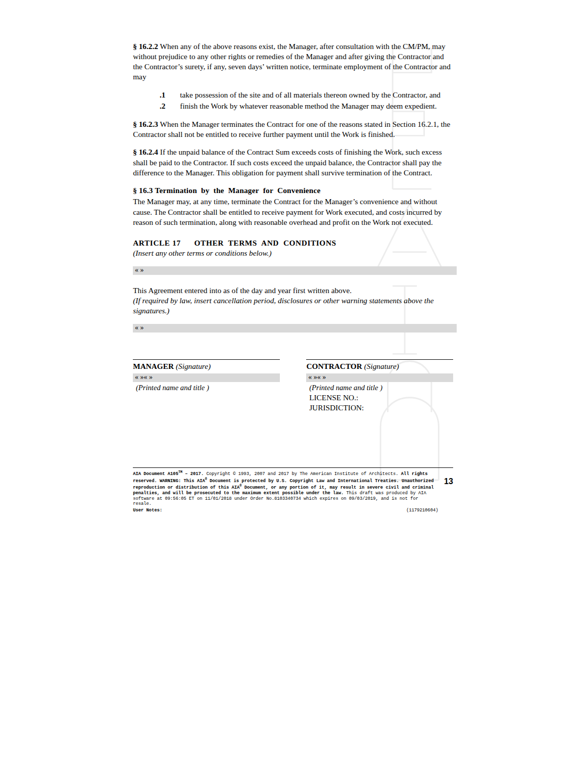§ 16.2.2 When any of the above reasons exist, the Manager, after consultation with the CM/PM, may without prejudice to any other rights or remedies of the Manager and after giving the Contractor and the Contractor’s surety, if any, seven days’ written notice, terminate employment of the Contractor and may
.1 take possession of the site and of all materials thereon owned by the Contractor, and
.2 finish the Work by whatever reasonable method the Manager may deem expedient.
§ 16.2.3 When the Manager terminates the Contract for one of the reasons stated in Section 16.2.1, the Contractor shall not be entitled to receive further payment until the Work is finished.
§ 16.2.4 If the unpaid balance of the Contract Sum exceeds costs of finishing the Work, such excess shall be paid to the Contractor. If such costs exceed the unpaid balance, the Contractor shall pay the difference to the Manager. This obligation for payment shall survive termination of the Contract.
§ 16.3 Termination by the Manager for Convenience
The Manager may, at any time, terminate the Contract for the Manager’s convenience and without cause. The Contractor shall be entitled to receive payment for Work executed, and costs incurred by reason of such termination, along with reasonable overhead and profit on the Work not executed.
ARTICLE 17 OTHER TERMS AND CONDITIONS
(Insert any other terms or conditions below.)
« »
This Agreement entered into as of the day and year first written above.
(If required by law, insert cancellation period, disclosures or other warning statements above the signatures.)
« »
MANAGER (Signature)
« »« »
(Printed name and title )
CONTRACTOR (Signature)
« »« »
(Printed name and title )
LICENSE NO.:
JURISDICTION:
AIA Document A105TM – 2017. Copyright © 1993, 2007 and 2017 by The American Institute of Architects. All rights reserved. WARNING: This AIA® Document is protected by U.S. Copyright Law and International Treaties. Unauthorized reproduction or distribution of this AIA® Document, or any portion of it, may result in severe civil and criminal penalties, and will be prosecuted to the maximum extent possible under the law. This draft was produced by AIA software at 09:56:05 ET on 11/01/2018 under Order No.8103340734 which expires on 09/03/2019, and is not for resale.
User Notes: (1179210604)
13